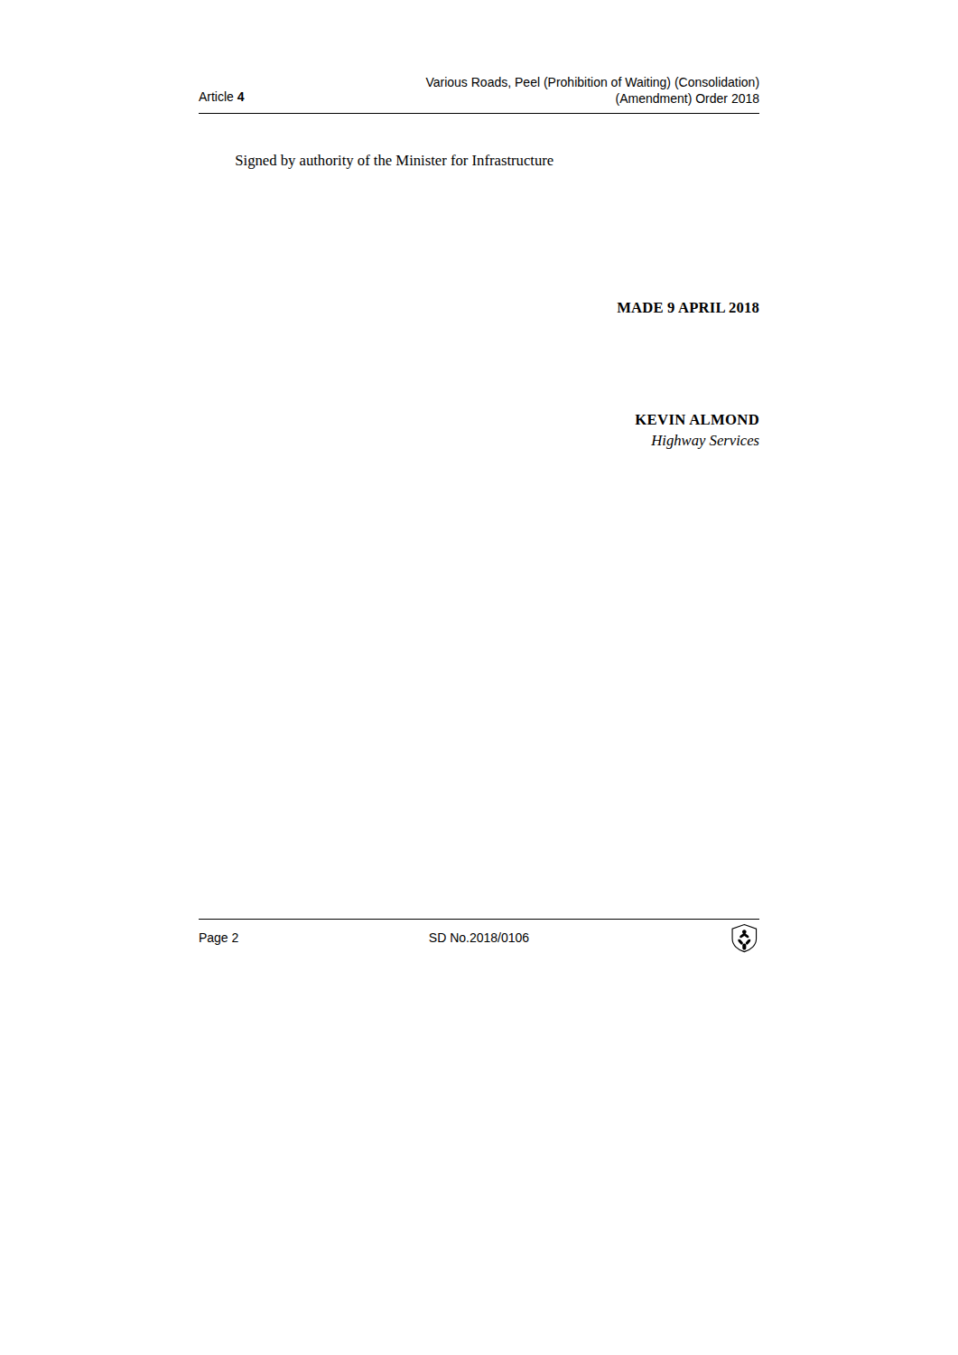Article 4
Various Roads, Peel (Prohibition of Waiting) (Consolidation)
(Amendment) Order 2018
Signed by authority of the Minister for Infrastructure
MADE 9 APRIL 2018
KEVIN ALMOND
Highway Services
Page 2
SD No.2018/0106